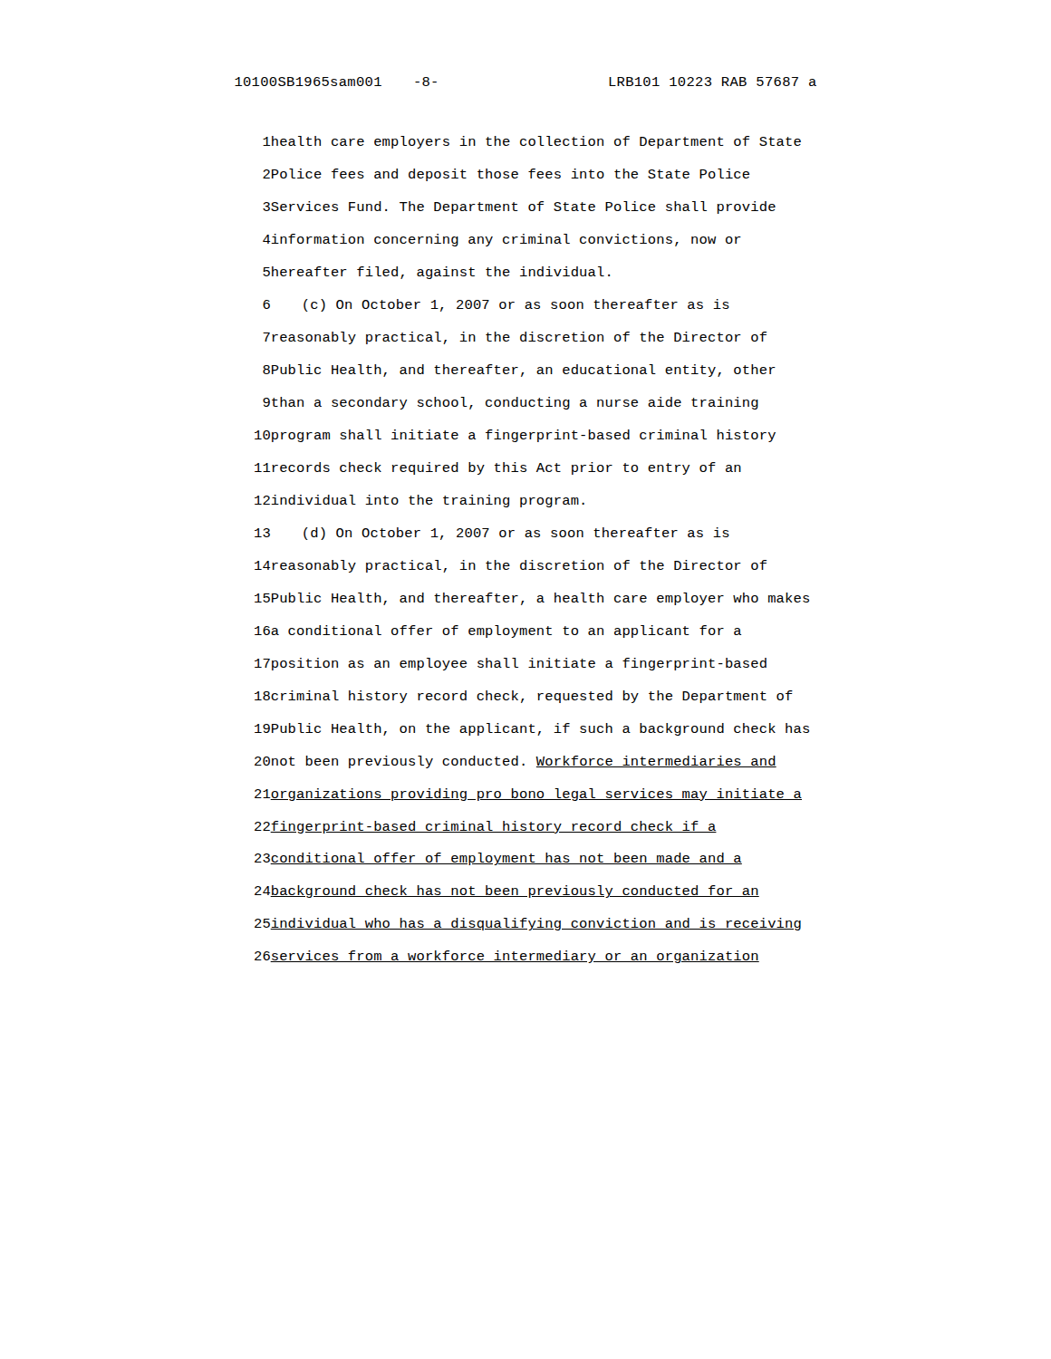10100SB1965sam001 -8- LRB101 10223 RAB 57687 a
| 1 | health care employers in the collection of Department of State |
| 2 | Police fees and deposit those fees into the State Police |
| 3 | Services Fund. The Department of State Police shall provide |
| 4 | information concerning any criminal convictions, now or |
| 5 | hereafter filed, against the individual. |
| 6 | (c) On October 1, 2007 or as soon thereafter as is |
| 7 | reasonably practical, in the discretion of the Director of |
| 8 | Public Health, and thereafter, an educational entity, other |
| 9 | than a secondary school, conducting a nurse aide training |
| 10 | program shall initiate a fingerprint-based criminal history |
| 11 | records check required by this Act prior to entry of an |
| 12 | individual into the training program. |
| 13 | (d) On October 1, 2007 or as soon thereafter as is |
| 14 | reasonably practical, in the discretion of the Director of |
| 15 | Public Health, and thereafter, a health care employer who makes |
| 16 | a conditional offer of employment to an applicant for a |
| 17 | position as an employee shall initiate a fingerprint-based |
| 18 | criminal history record check, requested by the Department of |
| 19 | Public Health, on the applicant, if such a background check has |
| 20 | not been previously conducted. Workforce intermediaries and |
| 21 | organizations providing pro bono legal services may initiate a |
| 22 | fingerprint-based criminal history record check if a |
| 23 | conditional offer of employment has not been made and a |
| 24 | background check has not been previously conducted for an |
| 25 | individual who has a disqualifying conviction and is receiving |
| 26 | services from a workforce intermediary or an organization |